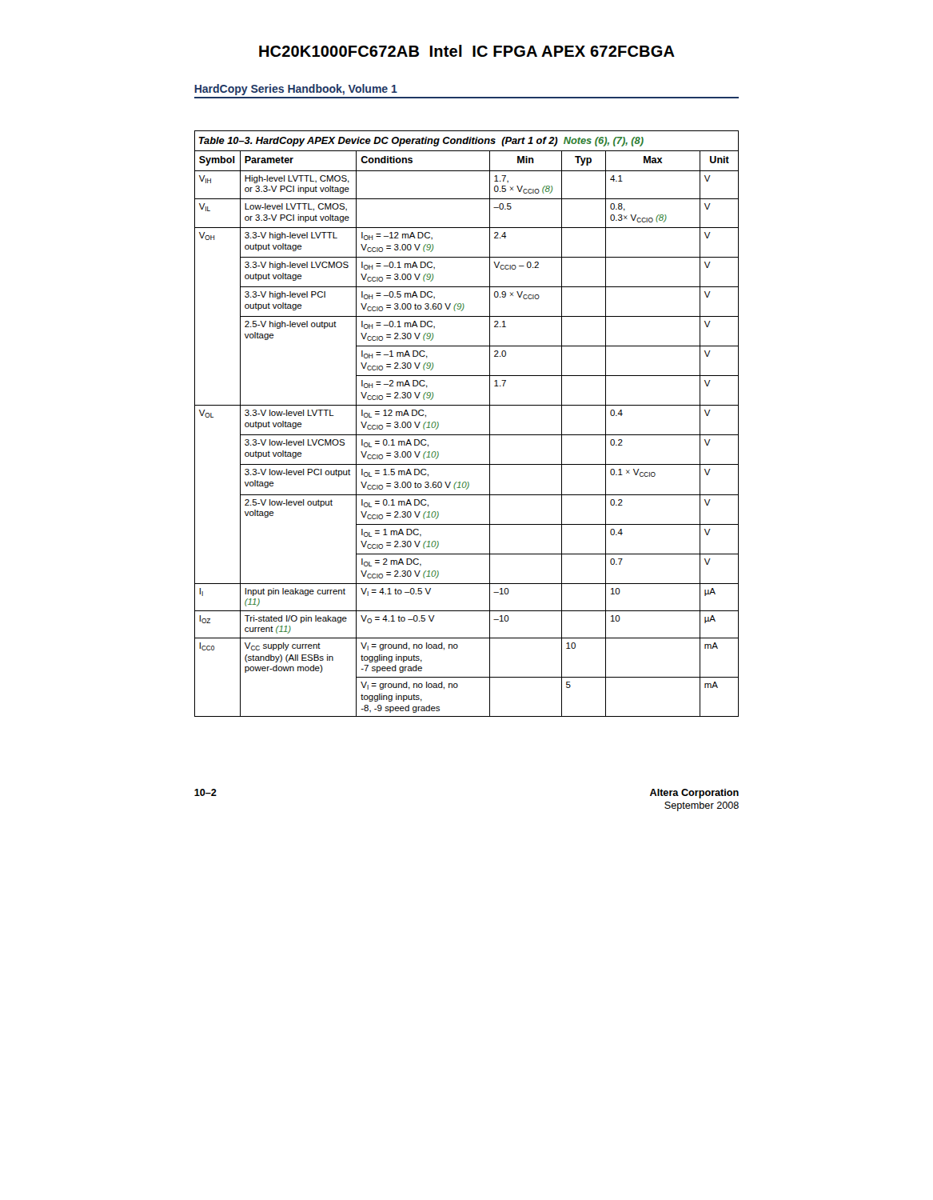HC20K1000FC672AB Intel IC FPGA APEX 672FCBGA
HardCopy Series Handbook, Volume 1
Table 10–3. HardCopy APEX Device DC Operating Conditions (Part 1 of 2) Notes (6), (7), (8)
| Symbol | Parameter | Conditions | Min | Typ | Max | Unit |
| --- | --- | --- | --- | --- | --- | --- |
| V IH | High-level LVTTL, CMOS, or 3.3-V PCI input voltage | | 1.7, 0.5 × V CCIO (8) | | 4.1 | V |
| V IL | Low-level LVTTL, CMOS, or 3.3-V PCI input voltage | | –0.5 | | 0.8, 0.3 × V CCIO (8) | V |
| V OH | 3.3-V high-level LVTTL output voltage | I OH = –12 mA DC, V CCIO = 3.00 V (9) | 2.4 | | | V |
| 3.3-V high-level LVCMOS output voltage | I OH = –0.1 mA DC, V CCIO = 3.00 V (9) | V CCIO – 0.2 | | | V |
| 3.3-V high-level PCI output voltage | I OH = –0.5 mA DC, V CCIO = 3.00 to 3.60 V (9) | 0.9 × V CCIO | | | V |
| 2.5-V high-level output voltage | I OH = –0.1 mA DC, V CCIO = 2.30 V (9) | 2.1 | | | V |
| I OH = –1 mA DC, V CCIO = 2.30 V (9) | 2.0 | | | V |
| I OH = –2 mA DC, V CCIO = 2.30 V (9) | 1.7 | | | V |
| V OL | 3.3-V low-level LVTTL output voltage | I OL = 12 mA DC, V CCIO = 3.00 V (10) | | | 0.4 | V |
| 3.3-V low-level LVCMOS output voltage | I OL = 0.1 mA DC, V CCIO = 3.00 V (10) | | | 0.2 | V |
| 3.3-V low-level PCI output voltage | I OL = 1.5 mA DC, V CCIO = 3.00 to 3.60 V (10) | | | 0.1 × V CCIO | V |
| 2.5-V low-level output voltage | I OL = 0.1 mA DC, V CCIO = 2.30 V (10) | | | 0.2 | V |
| I OL = 1 mA DC, V CCIO = 2.30 V (10) | | | 0.4 | V |
| I OL = 2 mA DC, V CCIO = 2.30 V (10) | | | 0.7 | V |
| I I | Input pin leakage current (11) | V I = 4.1 to –0.5 V | –10 | | 10 | µA |
| I OZ | Tri-stated I/O pin leakage current (11) | V O = 4.1 to –0.5 V | –10 | | 10 | µA |
| I CC0 | V CC supply current (standby) (All ESBs in power-down mode) | V I = ground, no load, no toggling inputs, -7 speed grade | | 10 | | mA |
| V I = ground, no load, no toggling inputs, -8, -9 speed grades | | 5 | | mA |
10–2
Altera Corporation
September 2008